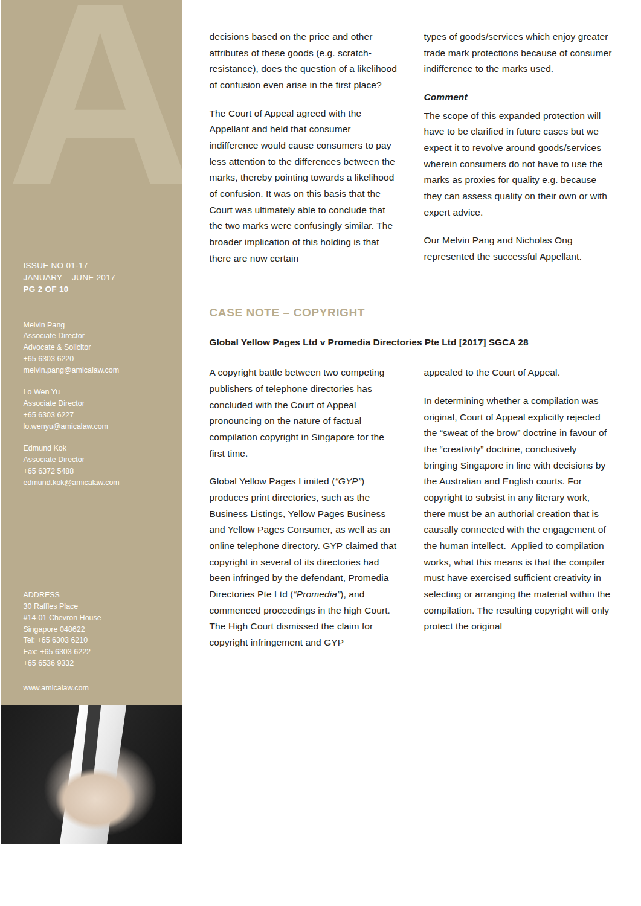A
ISSUE NO 01-17
JANUARY – JUNE 2017
PG 2 OF 10
Melvin Pang
Associate Director
Advocate & Solicitor
+65 6303 6220
melvin.pang@amicalaw.com
Lo Wen Yu
Associate Director
+65 6303 6227
lo.wenyu@amicalaw.com
Edmund Kok
Associate Director
+65 6372 5488
edmund.kok@amicalaw.com
ADDRESS
30 Raffles Place
#14-01 Chevron House
Singapore 048622
Tel: +65 6303 6210
Fax: +65 6303 6222
+65 6536 9332
www.amicalaw.com
decisions based on the price and other attributes of these goods (e.g. scratch-resistance), does the question of a likelihood of confusion even arise in the first place?
The Court of Appeal agreed with the Appellant and held that consumer indifference would cause consumers to pay less attention to the differences between the marks, thereby pointing towards a likelihood of confusion. It was on this basis that the Court was ultimately able to conclude that the two marks were confusingly similar. The broader implication of this holding is that there are now certain
types of goods/services which enjoy greater trade mark protections because of consumer indifference to the marks used.
Comment
The scope of this expanded protection will have to be clarified in future cases but we expect it to revolve around goods/services wherein consumers do not have to use the marks as proxies for quality e.g. because they can assess quality on their own or with expert advice.
Our Melvin Pang and Nicholas Ong represented the successful Appellant.
CASE NOTE – COPYRIGHT
Global Yellow Pages Ltd v Promedia Directories Pte Ltd [2017] SGCA 28
A copyright battle between two competing publishers of telephone directories has concluded with the Court of Appeal pronouncing on the nature of factual compilation copyright in Singapore for the first time.
Global Yellow Pages Limited (“GYP”) produces print directories, such as the Business Listings, Yellow Pages Business and Yellow Pages Consumer, as well as an online telephone directory. GYP claimed that copyright in several of its directories had been infringed by the defendant, Promedia Directories Pte Ltd (“Promedia”), and commenced proceedings in the high Court. The High Court dismissed the claim for copyright infringement and GYP
appealed to the Court of Appeal.
In determining whether a compilation was original, Court of Appeal explicitly rejected the “sweat of the brow” doctrine in favour of the “creativity” doctrine, conclusively bringing Singapore in line with decisions by the Australian and English courts. For copyright to subsist in any literary work, there must be an authorial creation that is causally connected with the engagement of the human intellect. Applied to compilation works, what this means is that the compiler must have exercised sufficient creativity in selecting or arranging the material within the compilation. The resulting copyright will only protect the original